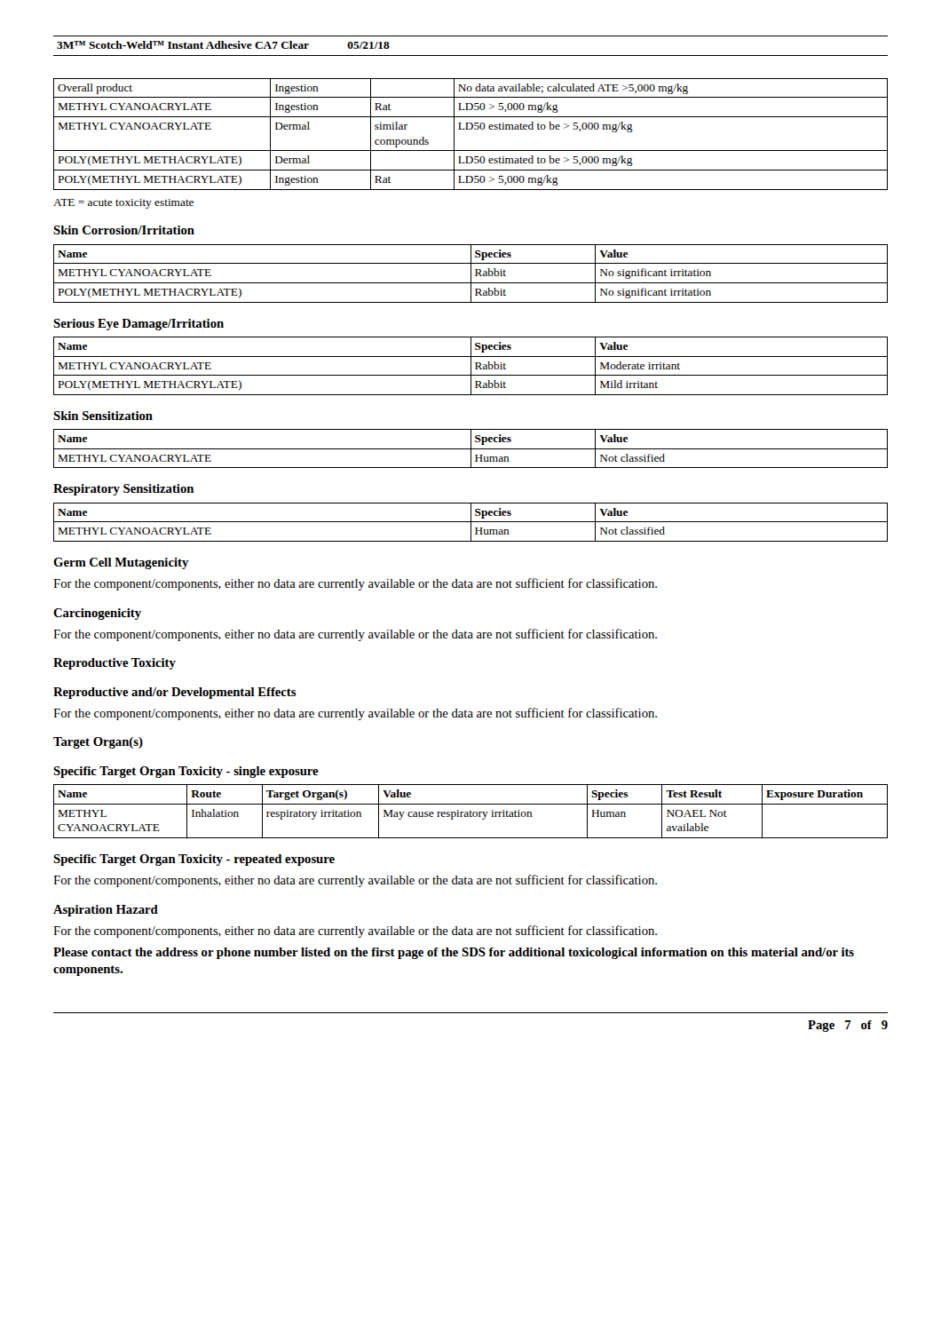3M™ Scotch-Weld™ Instant Adhesive CA7 Clear 05/21/18
| Overall product | Ingestion | | No data available; calculated ATE >5,000 mg/kg |
| METHYL CYANOACRYLATE | Ingestion | Rat | LD50 > 5,000 mg/kg |
| METHYL CYANOACRYLATE | Dermal | similar compounds | LD50 estimated to be > 5,000 mg/kg |
| POLY(METHYL METHACRYLATE) | Dermal | | LD50 estimated to be > 5,000 mg/kg |
| POLY(METHYL METHACRYLATE) | Ingestion | Rat | LD50 > 5,000 mg/kg |
ATE = acute toxicity estimate
Skin Corrosion/Irritation
| Name | Species | Value |
| --- | --- | --- |
| METHYL CYANOACRYLATE | Rabbit | No significant irritation |
| POLY(METHYL METHACRYLATE) | Rabbit | No significant irritation |
Serious Eye Damage/Irritation
| Name | Species | Value |
| --- | --- | --- |
| METHYL CYANOACRYLATE | Rabbit | Moderate irritant |
| POLY(METHYL METHACRYLATE) | Rabbit | Mild irritant |
Skin Sensitization
| Name | Species | Value |
| --- | --- | --- |
| METHYL CYANOACRYLATE | Human | Not classified |
Respiratory Sensitization
| Name | Species | Value |
| --- | --- | --- |
| METHYL CYANOACRYLATE | Human | Not classified |
Germ Cell Mutagenicity
For the component/components, either no data are currently available or the data are not sufficient for classification.
Carcinogenicity
For the component/components, either no data are currently available or the data are not sufficient for classification.
Reproductive Toxicity
Reproductive and/or Developmental Effects
For the component/components, either no data are currently available or the data are not sufficient for classification.
Target Organ(s)
Specific Target Organ Toxicity - single exposure
| Name | Route | Target Organ(s) | Value | Species | Test Result | Exposure Duration |
| --- | --- | --- | --- | --- | --- | --- |
| METHYL CYANOACRYLATE | Inhalation | respiratory irritation | May cause respiratory irritation | Human | NOAEL Not available | |
Specific Target Organ Toxicity - repeated exposure
For the component/components, either no data are currently available or the data are not sufficient for classification.
Aspiration Hazard
For the component/components, either no data are currently available or the data are not sufficient for classification.
Please contact the address or phone number listed on the first page of the SDS for additional toxicological information on this material and/or its components.
Page 7 of 9